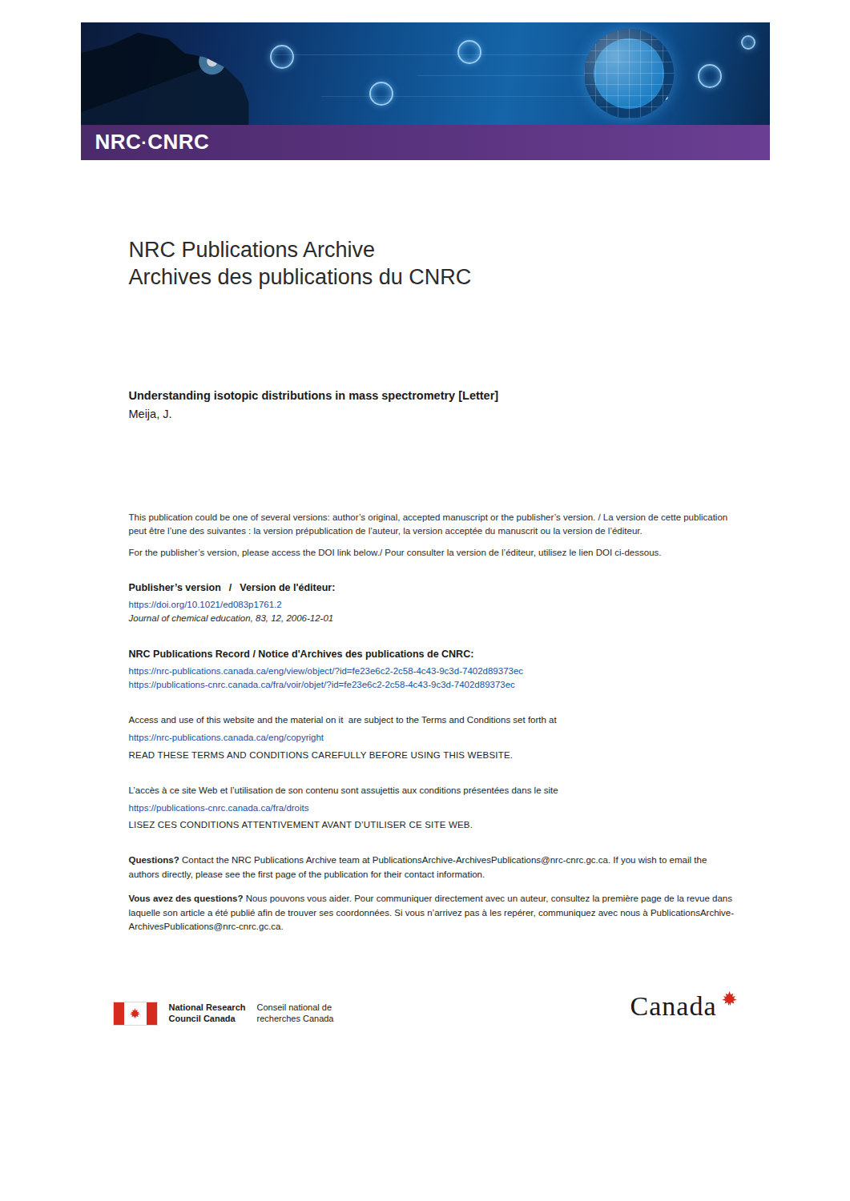NRC·CNRC
NRC Publications Archive Archives des publications du CNRC
Understanding isotopic distributions in mass spectrometry [Letter]
Meija, J.
This publication could be one of several versions: author’s original, accepted manuscript or the publisher’s version. / La version de cette publication peut être l’une des suivantes : la version prépublication de l’auteur, la version acceptée du manuscrit ou la version de l’éditeur.
For the publisher’s version, please access the DOI link below./ Pour consulter la version de l’éditeur, utilisez le lien DOI ci-dessous.
Publisher’s version/Version de l'éditeur:
https://doi.org/10.1021/ed083p1761.2
Journal of chemical education, 83, 12, 2006-12-01
NRC Publications Record / Notice d'Archives des publications de CNRC:
https://nrc-publications.canada.ca/eng/view/object/?id=fe23e6c2-2c58-4c43-9c3d-7402d89373ec
https://publications-cnrc.canada.ca/fra/voir/objet/?id=fe23e6c2-2c58-4c43-9c3d-7402d89373ec
Access and use of this website and the material on it are subject to the Terms and Conditions set forth at
https://nrc-publications.canada.ca/eng/copyright
READ THESE TERMS AND CONDITIONS CAREFULLY BEFORE USING THIS WEBSITE.
L’accès à ce site Web et l’utilisation de son contenu sont assujettis aux conditions présentées dans le site
https://publications-cnrc.canada.ca/fra/droits
LISEZ CES CONDITIONS ATTENTIVEMENT AVANT D’UTILISER CE SITE WEB.
Questions? Contact the NRC Publications Archive team at PublicationsArchive-ArchivesPublications@nrc-cnrc.gc.ca. If you wish to email the authors directly, please see the first page of the publication for their contact information.
Vous avez des questions? Nous pouvons vous aider. Pour communiquer directement avec un auteur, consultez la première page de la revue dans laquelle son article a été publié afin de trouver ses coordonnées. Si vous n’arrivez pas à les repérer, communiquez avec nous à PublicationsArchive-ArchivesPublications@nrc-cnrc.gc.ca.
National Research
Council Canada
Conseil national de
recherches Canada
Canada